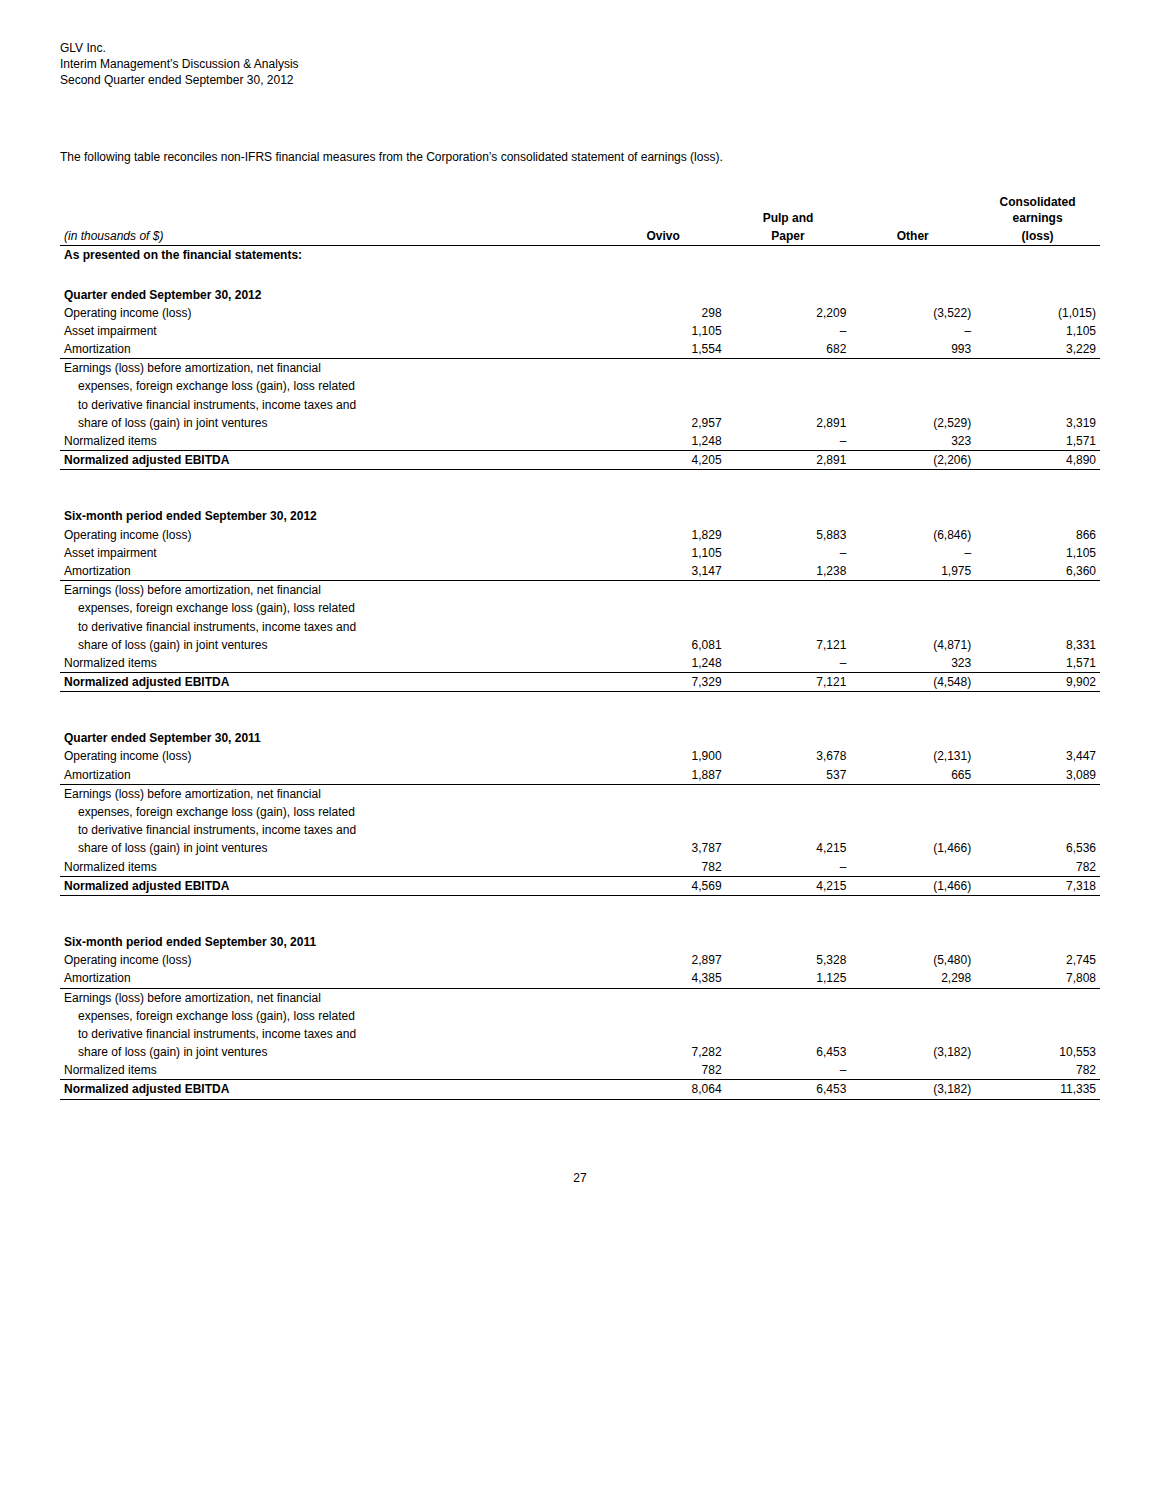GLV Inc.
Interim Management’s Discussion & Analysis
Second Quarter ended September 30, 2012
The following table reconciles non-IFRS financial measures from the Corporation’s consolidated statement of earnings (loss).
| | | Pulp and | | Consolidated earnings |
| --- | --- | --- | --- | --- |
| (in thousands of $) | Ovivo | Paper | Other | (loss) |
| As presented on the financial statements: | | | | |
| Quarter ended September 30, 2012 | | | | |
| Operating income (loss) | 298 | 2,209 | (3,522) | (1,015) |
| Asset impairment | 1,105 | – | – | 1,105 |
| Amortization | 1,554 | 682 | 993 | 3,229 |
| Earnings (loss) before amortization, net financial | | | | |
| expenses, foreign exchange loss (gain), loss related | | | | |
| to derivative financial instruments, income taxes and | | | | |
| share of loss (gain) in joint ventures | 2,957 | 2,891 | (2,529) | 3,319 |
| Normalized items | 1,248 | – | 323 | 1,571 |
| Normalized adjusted EBITDA | 4,205 | 2,891 | (2,206) | 4,890 |
| Six-month period ended September 30, 2012 | | | | |
| Operating income (loss) | 1,829 | 5,883 | (6,846) | 866 |
| Asset impairment | 1,105 | – | – | 1,105 |
| Amortization | 3,147 | 1,238 | 1,975 | 6,360 |
| Earnings (loss) before amortization, net financial | | | | |
| expenses, foreign exchange loss (gain), loss related | | | | |
| to derivative financial instruments, income taxes and | | | | |
| share of loss (gain) in joint ventures | 6,081 | 7,121 | (4,871) | 8,331 |
| Normalized items | 1,248 | – | 323 | 1,571 |
| Normalized adjusted EBITDA | 7,329 | 7,121 | (4,548) | 9,902 |
| Quarter ended September 30, 2011 | | | | |
| Operating income (loss) | 1,900 | 3,678 | (2,131) | 3,447 |
| Amortization | 1,887 | 537 | 665 | 3,089 |
| Earnings (loss) before amortization, net financial | | | | |
| expenses, foreign exchange loss (gain), loss related | | | | |
| to derivative financial instruments, income taxes and | | | | |
| share of loss (gain) in joint ventures | 3,787 | 4,215 | (1,466) | 6,536 |
| Normalized items | 782 | – | | 782 |
| Normalized adjusted EBITDA | 4,569 | 4,215 | (1,466) | 7,318 |
| Six-month period ended September 30, 2011 | | | | |
| Operating income (loss) | 2,897 | 5,328 | (5,480) | 2,745 |
| Amortization | 4,385 | 1,125 | 2,298 | 7,808 |
| Earnings (loss) before amortization, net financial | | | | |
| expenses, foreign exchange loss (gain), loss related | | | | |
| to derivative financial instruments, income taxes and | | | | |
| share of loss (gain) in joint ventures | 7,282 | 6,453 | (3,182) | 10,553 |
| Normalized items | 782 | – | | 782 |
| Normalized adjusted EBITDA | 8,064 | 6,453 | (3,182) | 11,335 |
27